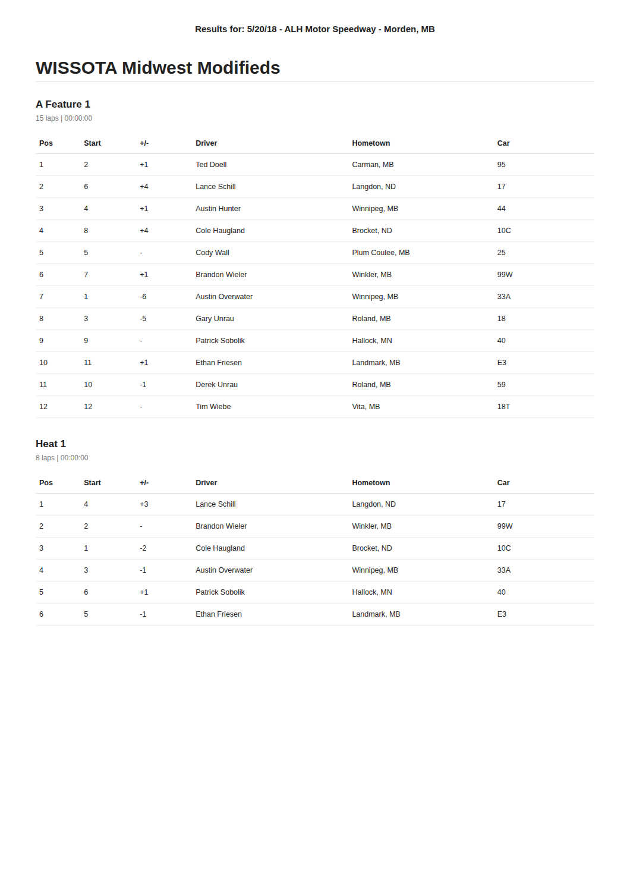Results for: 5/20/18 - ALH Motor Speedway - Morden, MB
WISSOTA Midwest Modifieds
A Feature 1
15 laps | 00:00:00
| Pos | Start | +/- | Driver | Hometown | Car |
| --- | --- | --- | --- | --- | --- |
| 1 | 2 | +1 | Ted Doell | Carman, MB | 95 |
| 2 | 6 | +4 | Lance Schill | Langdon, ND | 17 |
| 3 | 4 | +1 | Austin Hunter | Winnipeg, MB | 44 |
| 4 | 8 | +4 | Cole Haugland | Brocket, ND | 10C |
| 5 | 5 | - | Cody Wall | Plum Coulee, MB | 25 |
| 6 | 7 | +1 | Brandon Wieler | Winkler, MB | 99W |
| 7 | 1 | -6 | Austin Overwater | Winnipeg, MB | 33A |
| 8 | 3 | -5 | Gary Unrau | Roland, MB | 18 |
| 9 | 9 | - | Patrick Sobolik | Hallock, MN | 40 |
| 10 | 11 | +1 | Ethan Friesen | Landmark, MB | E3 |
| 11 | 10 | -1 | Derek Unrau | Roland, MB | 59 |
| 12 | 12 | - | Tim Wiebe | Vita, MB | 18T |
Heat 1
8 laps | 00:00:00
| Pos | Start | +/- | Driver | Hometown | Car |
| --- | --- | --- | --- | --- | --- |
| 1 | 4 | +3 | Lance Schill | Langdon, ND | 17 |
| 2 | 2 | - | Brandon Wieler | Winkler, MB | 99W |
| 3 | 1 | -2 | Cole Haugland | Brocket, ND | 10C |
| 4 | 3 | -1 | Austin Overwater | Winnipeg, MB | 33A |
| 5 | 6 | +1 | Patrick Sobolik | Hallock, MN | 40 |
| 6 | 5 | -1 | Ethan Friesen | Landmark, MB | E3 |